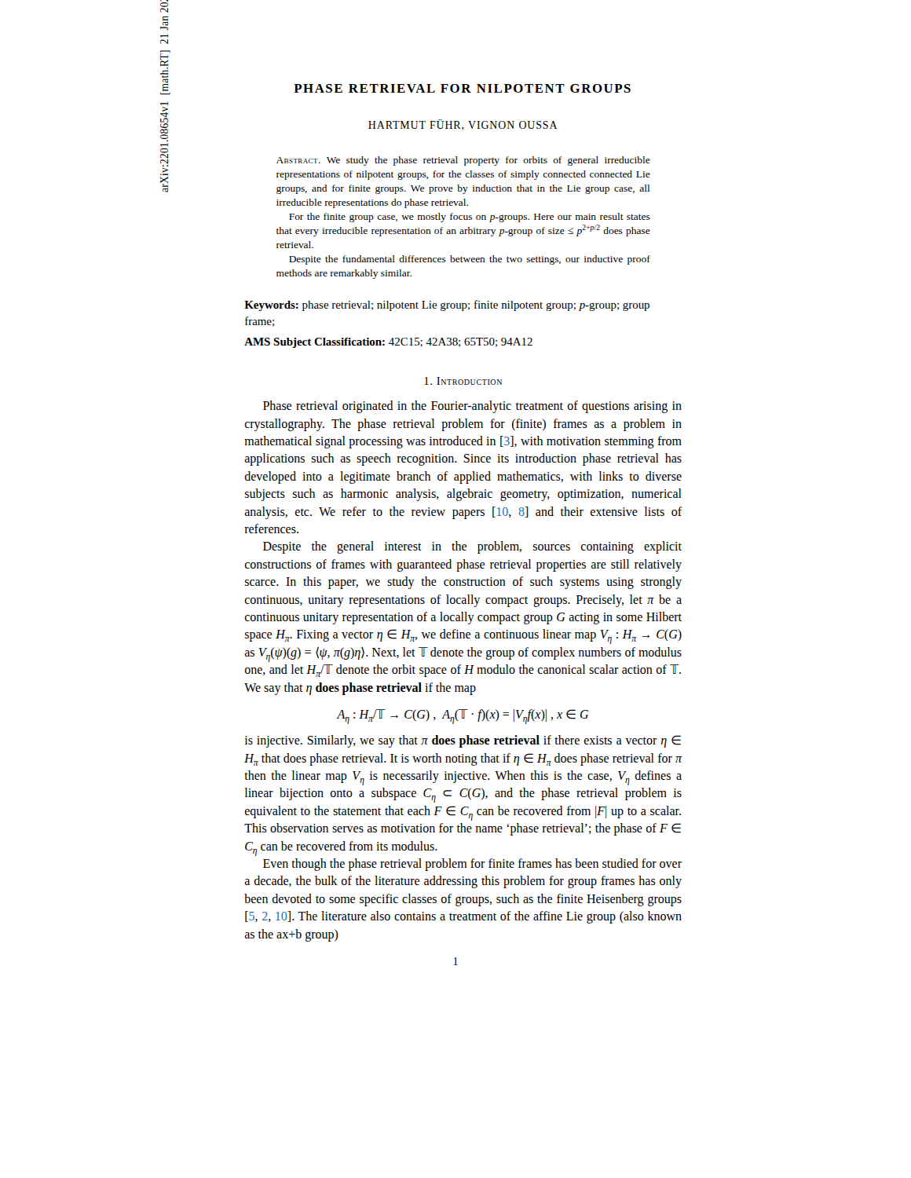arXiv:2201.08654v1 [math.RT] 21 Jan 2022
Phase retrieval for nilpotent groups
Hartmut Führ, Vignon Oussa
Abstract. We study the phase retrieval property for orbits of general irreducible representations of nilpotent groups, for the classes of simply connected connected Lie groups, and for finite groups. We prove by induction that in the Lie group case, all irreducible representations do phase retrieval.
For the finite group case, we mostly focus on p-groups. Here our main result states that every irreducible representation of an arbitrary p-group of size ≤ p2+p/2 does phase retrieval.
Despite the fundamental differences between the two settings, our inductive proof methods are remarkably similar.
Keywords: phase retrieval; nilpotent Lie group; finite nilpotent group; p-group; group frame;
AMS Subject Classification: 42C15; 42A38; 65T50; 94A12
1. Introduction
Phase retrieval originated in the Fourier-analytic treatment of questions arising in crystallography. The phase retrieval problem for (finite) frames as a problem in mathematical signal processing was introduced in [3], with motivation stemming from applications such as speech recognition. Since its introduction phase retrieval has developed into a legitimate branch of applied mathematics, with links to diverse subjects such as harmonic analysis, algebraic geometry, optimization, numerical analysis, etc. We refer to the review papers [10, 8] and their extensive lists of references.
Despite the general interest in the problem, sources containing explicit constructions of frames with guaranteed phase retrieval properties are still relatively scarce. In this paper, we study the construction of such systems using strongly continuous, unitary representations of locally compact groups. Precisely, let π be a continuous unitary representation of a locally compact group G acting in some Hilbert space Hπ. Fixing a vector η ∈ Hπ, we define a continuous linear map Vη : Hπ → C(G) as Vη(ψ)(g) = ⟨ψ, π(g)η⟩. Next, let 𝕋 denote the group of complex numbers of modulus one, and let Hπ/𝕋 denote the orbit space of H modulo the canonical scalar action of 𝕋. We say that η does phase retrieval if the map
Aη : Hπ/𝕋 → C(G) , Aη(𝕋 · f)(x) = |Vηf(x)| , x ∈ G
is injective. Similarly, we say that π does phase retrieval if there exists a vector η ∈ Hπ that does phase retrieval. It is worth noting that if η ∈ Hπ does phase retrieval for π then the linear map Vη is necessarily injective. When this is the case, Vη defines a linear bijection onto a subspace Cη ⊂ C(G), and the phase retrieval problem is equivalent to the statement that each F ∈ Cη can be recovered from |F| up to a scalar. This observation serves as motivation for the name ‘phase retrieval’; the phase of F ∈ Cη can be recovered from its modulus.
Even though the phase retrieval problem for finite frames has been studied for over a decade, the bulk of the literature addressing this problem for group frames has only been devoted to some specific classes of groups, such as the finite Heisenberg groups [5, 2, 10]. The literature also contains a treatment of the affine Lie group (also known as the ax+b group)
1